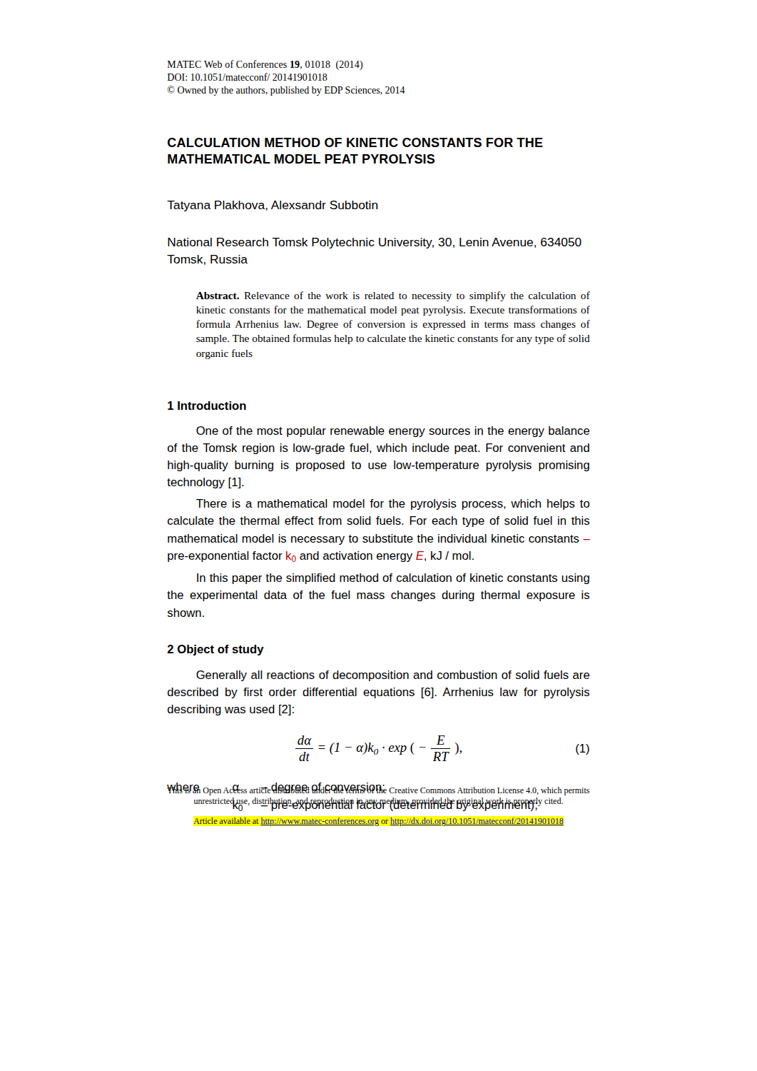MATEC Web of Conferences 19, 01018 (2014)
DOI: 10.1051/matecconf/ 20141901018
© Owned by the authors, published by EDP Sciences, 2014
Calculation Method of Kinetic Constants for the Mathematical Model Peat Pyrolysis
Tatyana Plakhova, Alexsandr Subbotin
National Research Tomsk Polytechnic University, 30, Lenin Avenue, 634050 Tomsk, Russia
Abstract. Relevance of the work is related to necessity to simplify the calculation of kinetic constants for the mathematical model peat pyrolysis. Execute transformations of formula Arrhenius law. Degree of conversion is expressed in terms mass changes of sample. The obtained formulas help to calculate the kinetic constants for any type of solid organic fuels
1 Introduction
One of the most popular renewable energy sources in the energy balance of the Tomsk region is low-grade fuel, which include peat. For convenient and high-quality burning is proposed to use low-temperature pyrolysis promising technology [1].
There is a mathematical model for the pyrolysis process, which helps to calculate the thermal effect from solid fuels. For each type of solid fuel in this mathematical model is necessary to substitute the individual kinetic constants – pre-exponential factor k0 and activation energy E, kJ / mol.
In this paper the simplified method of calculation of kinetic constants using the experimental data of the fuel mass changes during thermal exposure is shown.
2 Object of study
Generally all reactions of decomposition and combustion of solid fuels are described by first order differential equations [6]. Arrhenius law for pyrolysis describing was used [2]:
dα dt = (1 − α)k0 · exp ( − ERT ), (1)
where
α
– degree of conversion;
k0
– pre-exponential factor (determined by experiment);
This is an Open Access article distributed under the terms of the Creative Commons Attribution License 4.0, which permits
unrestricted use, distribution, and reproduction in any medium, provided the original work is properly cited.
Article available at http://www.matec-conferences.org or http://dx.doi.org/10.1051/matecconf/20141901018